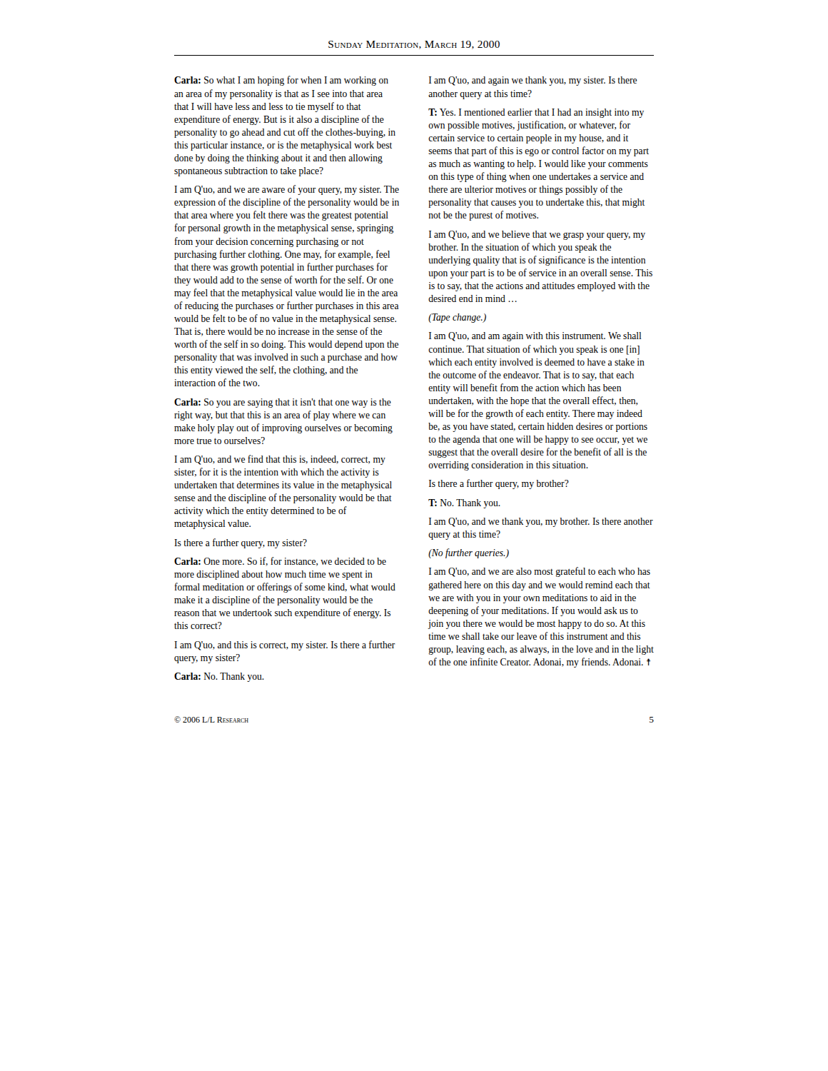Sunday Meditation, March 19, 2000
Carla: So what I am hoping for when I am working on an area of my personality is that as I see into that area that I will have less and less to tie myself to that expenditure of energy. But is it also a discipline of the personality to go ahead and cut off the clothes-buying, in this particular instance, or is the metaphysical work best done by doing the thinking about it and then allowing spontaneous subtraction to take place?
I am Q'uo, and we are aware of your query, my sister. The expression of the discipline of the personality would be in that area where you felt there was the greatest potential for personal growth in the metaphysical sense, springing from your decision concerning purchasing or not purchasing further clothing. One may, for example, feel that there was growth potential in further purchases for they would add to the sense of worth for the self. Or one may feel that the metaphysical value would lie in the area of reducing the purchases or further purchases in this area would be felt to be of no value in the metaphysical sense. That is, there would be no increase in the sense of the worth of the self in so doing. This would depend upon the personality that was involved in such a purchase and how this entity viewed the self, the clothing, and the interaction of the two.
Carla: So you are saying that it isn't that one way is the right way, but that this is an area of play where we can make holy play out of improving ourselves or becoming more true to ourselves?
I am Q'uo, and we find that this is, indeed, correct, my sister, for it is the intention with which the activity is undertaken that determines its value in the metaphysical sense and the discipline of the personality would be that activity which the entity determined to be of metaphysical value.
Is there a further query, my sister?
Carla: One more. So if, for instance, we decided to be more disciplined about how much time we spent in formal meditation or offerings of some kind, what would make it a discipline of the personality would be the reason that we undertook such expenditure of energy. Is this correct?
I am Q'uo, and this is correct, my sister. Is there a further query, my sister?
Carla: No. Thank you.
I am Q'uo, and again we thank you, my sister. Is there another query at this time?
T: Yes. I mentioned earlier that I had an insight into my own possible motives, justification, or whatever, for certain service to certain people in my house, and it seems that part of this is ego or control factor on my part as much as wanting to help. I would like your comments on this type of thing when one undertakes a service and there are ulterior motives or things possibly of the personality that causes you to undertake this, that might not be the purest of motives.
I am Q'uo, and we believe that we grasp your query, my brother. In the situation of which you speak the underlying quality that is of significance is the intention upon your part is to be of service in an overall sense. This is to say, that the actions and attitudes employed with the desired end in mind …
(Tape change.)
I am Q'uo, and am again with this instrument. We shall continue. That situation of which you speak is one [in] which each entity involved is deemed to have a stake in the outcome of the endeavor. That is to say, that each entity will benefit from the action which has been undertaken, with the hope that the overall effect, then, will be for the growth of each entity. There may indeed be, as you have stated, certain hidden desires or portions to the agenda that one will be happy to see occur, yet we suggest that the overall desire for the benefit of all is the overriding consideration in this situation.
Is there a further query, my brother?
T: No. Thank you.
I am Q'uo, and we thank you, my brother. Is there another query at this time?
(No further queries.)
I am Q'uo, and we are also most grateful to each who has gathered here on this day and we would remind each that we are with you in your own meditations to aid in the deepening of your meditations. If you would ask us to join you there we would be most happy to do so. At this time we shall take our leave of this instrument and this group, leaving each, as always, in the love and in the light of the one infinite Creator. Adonai, my friends. Adonai. ☨
© 2006 L/L Research 5